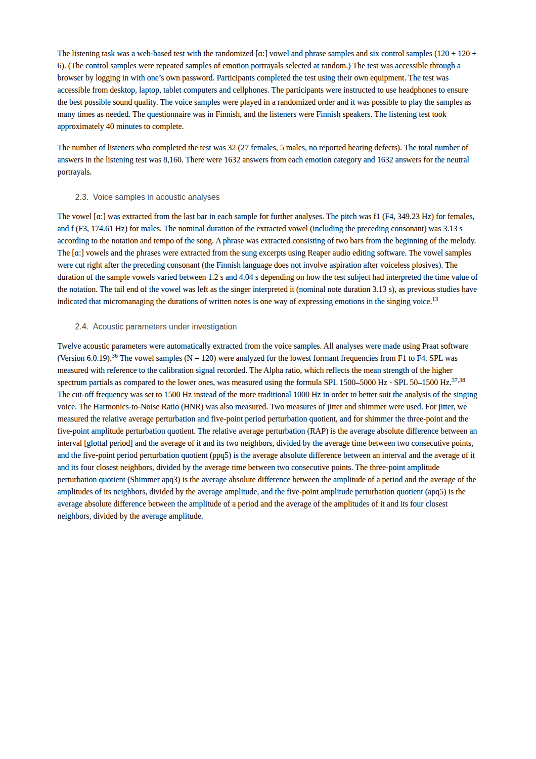The listening task was a web-based test with the randomized [ɑ:] vowel and phrase samples and six control samples (120 + 120 + 6). (The control samples were repeated samples of emotion portrayals selected at random.) The test was accessible through a browser by logging in with one’s own password. Participants completed the test using their own equipment. The test was accessible from desktop, laptop, tablet computers and cellphones. The participants were instructed to use headphones to ensure the best possible sound quality. The voice samples were played in a randomized order and it was possible to play the samples as many times as needed. The questionnaire was in Finnish, and the listeners were Finnish speakers. The listening test took approximately 40 minutes to complete.
The number of listeners who completed the test was 32 (27 females, 5 males, no reported hearing defects). The total number of answers in the listening test was 8,160. There were 1632 answers from each emotion category and 1632 answers for the neutral portrayals.
2.3. Voice samples in acoustic analyses
The vowel [ɑ:] was extracted from the last bar in each sample for further analyses. The pitch was f1 (F4, 349.23 Hz) for females, and f (F3, 174.61 Hz) for males. The nominal duration of the extracted vowel (including the preceding consonant) was 3.13 s according to the notation and tempo of the song. A phrase was extracted consisting of two bars from the beginning of the melody. The [ɑ:] vowels and the phrases were extracted from the sung excerpts using Reaper audio editing software. The vowel samples were cut right after the preceding consonant (the Finnish language does not involve aspiration after voiceless plosives). The duration of the sample vowels varied between 1.2 s and 4.04 s depending on how the test subject had interpreted the time value of the notation. The tail end of the vowel was left as the singer interpreted it (nominal note duration 3.13 s), as previous studies have indicated that micromanaging the durations of written notes is one way of expressing emotions in the singing voice.13
2.4. Acoustic parameters under investigation
Twelve acoustic parameters were automatically extracted from the voice samples. All analyses were made using Praat software (Version 6.0.19).36 The vowel samples (N = 120) were analyzed for the lowest formant frequencies from F1 to F4. SPL was measured with reference to the calibration signal recorded. The Alpha ratio, which reflects the mean strength of the higher spectrum partials as compared to the lower ones, was measured using the formula SPL 1500–5000 Hz - SPL 50–1500 Hz.37,38 The cut-off frequency was set to 1500 Hz instead of the more traditional 1000 Hz in order to better suit the analysis of the singing voice. The Harmonics-to-Noise Ratio (HNR) was also measured. Two measures of jitter and shimmer were used. For jitter, we measured the relative average perturbation and five-point period perturbation quotient, and for shimmer the three-point and the five-point amplitude perturbation quotient. The relative average perturbation (RAP) is the average absolute difference between an interval [glottal period] and the average of it and its two neighbors, divided by the average time between two consecutive points, and the five-point period perturbation quotient (ppq5) is the average absolute difference between an interval and the average of it and its four closest neighbors, divided by the average time between two consecutive points. The three-point amplitude perturbation quotient (Shimmer apq3) is the average absolute difference between the amplitude of a period and the average of the amplitudes of its neighbors, divided by the average amplitude, and the five-point amplitude perturbation quotient (apq5) is the average absolute difference between the amplitude of a period and the average of the amplitudes of it and its four closest neighbors, divided by the average amplitude.